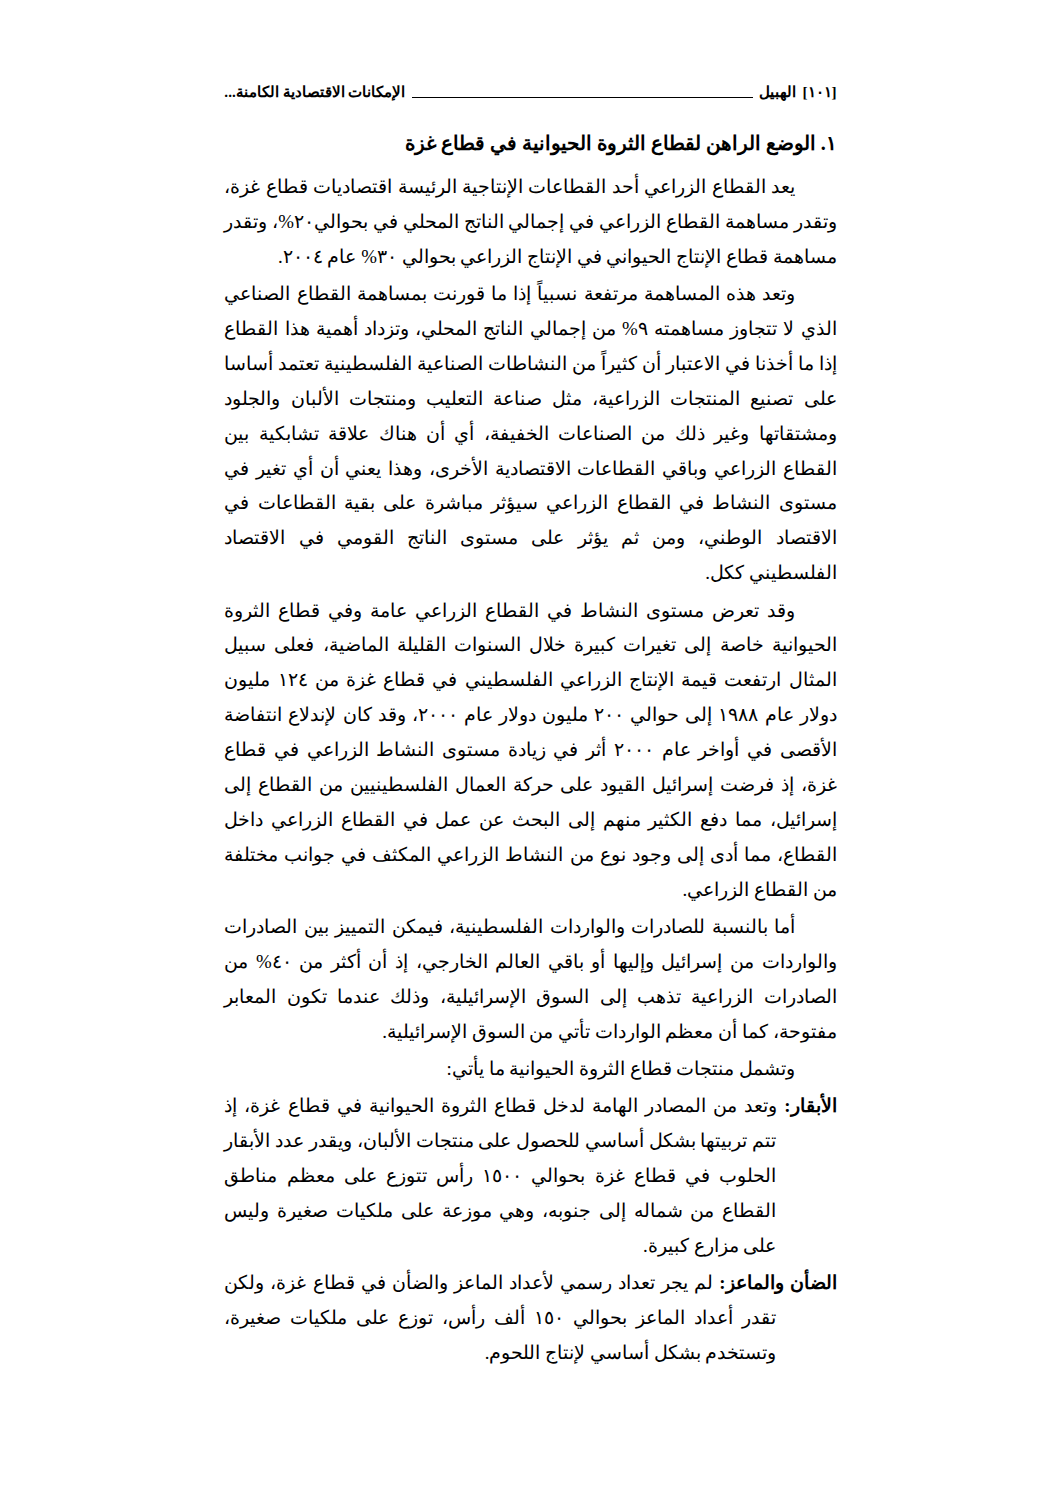[١٠١] الهبيل الإمكانات الاقتصادية الكامنة...
١. الوضع الراهن لقطاع الثروة الحيوانية في قطاع غزة
يعد القطاع الزراعي أحد القطاعات الإنتاجية الرئيسة اقتصاديات قطاع غزة، وتقدر مساهمة القطاع الزراعي في إجمالي الناتج المحلي في بحوالي٢٠%، وتقدر مساهمة قطاع الإنتاج الحيواني في الإنتاج الزراعي بحوالي ٣٠% عام ٢٠٠٤.
وتعد هذه المساهمة مرتفعة نسبياً إذا ما قورنت بمساهمة القطاع الصناعي الذي لا تتجاوز مساهمته ٩% من إجمالي الناتج المحلي، وتزداد أهمية هذا القطاع إذا ما أخذنا في الاعتبار أن كثيراً من النشاطات الصناعية الفلسطينية تعتمد أساسا على تصنيع المنتجات الزراعية، مثل صناعة التعليب ومنتجات الألبان والجلود ومشتقاتها وغير ذلك من الصناعات الخفيفة، أي أن هناك علاقة تشابكية بين القطاع الزراعي وباقي القطاعات الاقتصادية الأخرى، وهذا يعني أن أي تغير في مستوى النشاط في القطاع الزراعي سيؤثر مباشرة على بقية القطاعات في الاقتصاد الوطني، ومن ثم يؤثر على مستوى الناتج القومي في الاقتصاد الفلسطيني ككل.
وقد تعرض مستوى النشاط في القطاع الزراعي عامة وفي قطاع الثروة الحيوانية خاصة إلى تغيرات كبيرة خلال السنوات القليلة الماضية، فعلى سبيل المثال ارتفعت قيمة الإنتاج الزراعي الفلسطيني في قطاع غزة من ١٢٤ مليون دولار عام ١٩٨٨ إلى حوالي ٢٠٠ مليون دولار عام ٢٠٠٠، وقد كان لإندلاع انتفاضة الأقصى في أواخر عام ٢٠٠٠ أثر في زيادة مستوى النشاط الزراعي في قطاع غزة، إذ فرضت إسرائيل القيود على حركة العمال الفلسطينيين من القطاع إلى إسرائيل، مما دفع الكثير منهم إلى البحث عن عمل في القطاع الزراعي داخل القطاع، مما أدى إلى وجود نوع من النشاط الزراعي المكثف في جوانب مختلفة من القطاع الزراعي.
أما بالنسبة للصادرات والواردات الفلسطينية، فيمكن التمييز بين الصادرات والواردات من إسرائيل وإليها أو باقي العالم الخارجي، إذ أن أكثر من ٤٠% من الصادرات الزراعية تذهب إلى السوق الإسرائيلية، وذلك عندما تكون المعابر مفتوحة، كما أن معظم الواردات تأتي من السوق الإسرائيلية.
وتشمل منتجات قطاع الثروة الحيوانية ما يأتي:
الأبقار: وتعد من المصادر الهامة لدخل قطاع الثروة الحيوانية في قطاع غزة، إذ تتم تربيتها بشكل أساسي للحصول على منتجات الألبان، ويقدر عدد الأبقار الحلوب في قطاع غزة بحوالي ١٥٠٠ رأس تتوزع على معظم مناطق القطاع من شماله إلى جنوبه، وهي موزعة على ملكيات صغيرة وليس على مزارع كبيرة.
الضأن والماعز: لم يجر تعداد رسمي لأعداد الماعز والضأن في قطاع غزة، ولكن تقدر أعداد الماعز بحوالي ١٥٠ ألف رأس، توزع على ملكيات صغيرة، وتستخدم بشكل أساسي لإنتاج اللحوم.